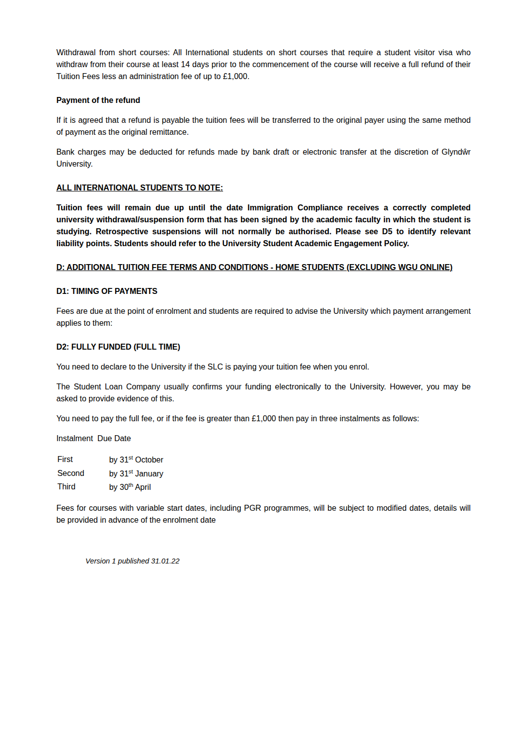Withdrawal from short courses: All International students on short courses that require a student visitor visa who withdraw from their course at least 14 days prior to the commencement of the course will receive a full refund of their Tuition Fees less an administration fee of up to £1,000.
Payment of the refund
If it is agreed that a refund is payable the tuition fees will be transferred to the original payer using the same method of payment as the original remittance.
Bank charges may be deducted for refunds made by bank draft or electronic transfer at the discretion of Glyndŵr University.
ALL INTERNATIONAL STUDENTS TO NOTE:
Tuition fees will remain due up until the date Immigration Compliance receives a correctly completed university withdrawal/suspension form that has been signed by the academic faculty in which the student is studying. Retrospective suspensions will not normally be authorised. Please see D5 to identify relevant liability points. Students should refer to the University Student Academic Engagement Policy.
D: ADDITIONAL TUITION FEE TERMS AND CONDITIONS - HOME STUDENTS (EXCLUDING WGU ONLINE)
D1: TIMING OF PAYMENTS
Fees are due at the point of enrolment and students are required to advise the University which payment arrangement applies to them:
D2: FULLY FUNDED (FULL TIME)
You need to declare to the University if the SLC is paying your tuition fee when you enrol.
The Student Loan Company usually confirms your funding electronically to the University. However, you may be asked to provide evidence of this.
You need to pay the full fee, or if the fee is greater than £1,000 then pay in three instalments as follows:
Instalment Due Date
| First | by 31 st October |
| Second | by 31 st January |
| Third | by 30 th April |
Fees for courses with variable start dates, including PGR programmes, will be subject to modified dates, details will be provided in advance of the enrolment date
Version 1 published 31.01.22